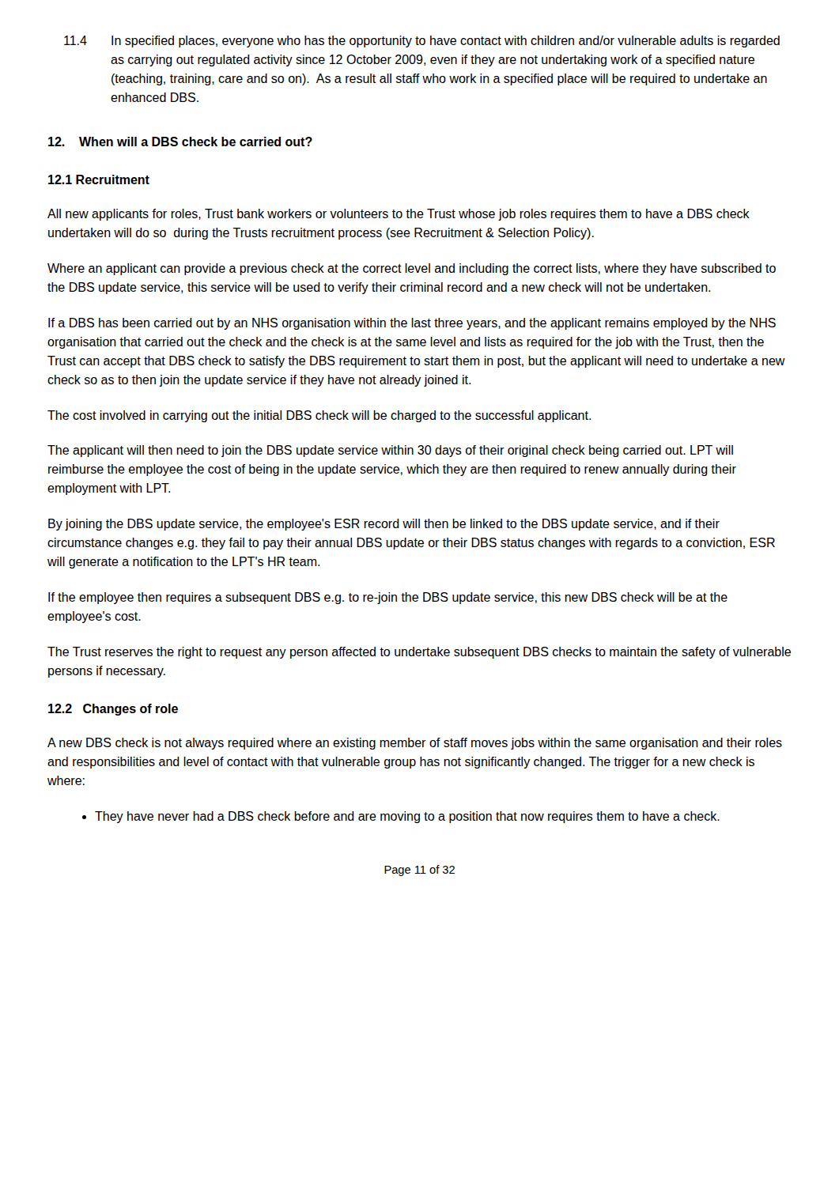11.4
In specified places, everyone who has the opportunity to have contact with children and/or vulnerable adults is regarded as carrying out regulated activity since 12 October 2009, even if they are not undertaking work of a specified nature (teaching, training, care and so on). As a result all staff who work in a specified place will be required to undertake an enhanced DBS.
12. When will a DBS check be carried out?
12.1 Recruitment
All new applicants for roles, Trust bank workers or volunteers to the Trust whose job roles requires them to have a DBS check undertaken will do so during the Trusts recruitment process (see Recruitment & Selection Policy).
Where an applicant can provide a previous check at the correct level and including the correct lists, where they have subscribed to the DBS update service, this service will be used to verify their criminal record and a new check will not be undertaken.
If a DBS has been carried out by an NHS organisation within the last three years, and the applicant remains employed by the NHS organisation that carried out the check and the check is at the same level and lists as required for the job with the Trust, then the Trust can accept that DBS check to satisfy the DBS requirement to start them in post, but the applicant will need to undertake a new check so as to then join the update service if they have not already joined it.
The cost involved in carrying out the initial DBS check will be charged to the successful applicant.
The applicant will then need to join the DBS update service within 30 days of their original check being carried out. LPT will reimburse the employee the cost of being in the update service, which they are then required to renew annually during their employment with LPT.
By joining the DBS update service, the employee's ESR record will then be linked to the DBS update service, and if their circumstance changes e.g. they fail to pay their annual DBS update or their DBS status changes with regards to a conviction, ESR will generate a notification to the LPT's HR team.
If the employee then requires a subsequent DBS e.g. to re-join the DBS update service, this new DBS check will be at the employee's cost.
The Trust reserves the right to request any person affected to undertake subsequent DBS checks to maintain the safety of vulnerable persons if necessary.
12.2 Changes of role
A new DBS check is not always required where an existing member of staff moves jobs within the same organisation and their roles and responsibilities and level of contact with that vulnerable group has not significantly changed. The trigger for a new check is where:
They have never had a DBS check before and are moving to a position that now requires them to have a check.
Page 11 of 32